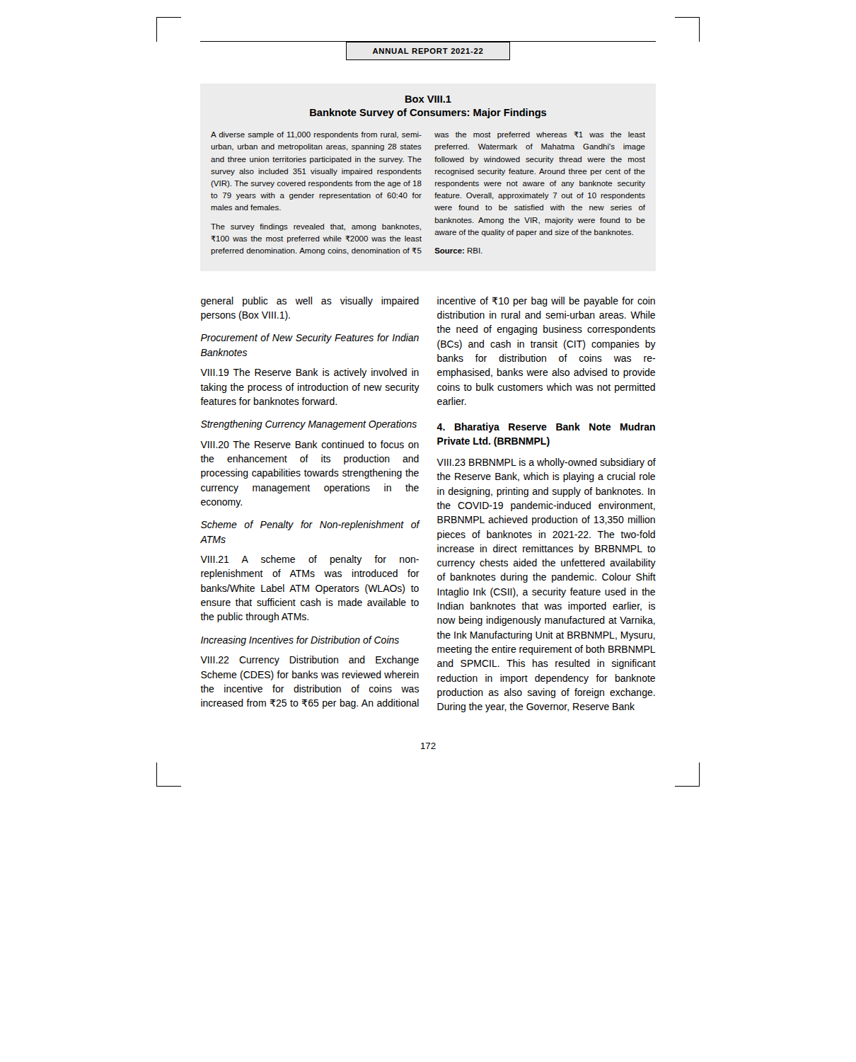ANNUAL REPORT 2021-22
Box VIII.1
Banknote Survey of Consumers: Major Findings
A diverse sample of 11,000 respondents from rural, semi-urban, urban and metropolitan areas, spanning 28 states and three union territories participated in the survey. The survey also included 351 visually impaired respondents (VIR). The survey covered respondents from the age of 18 to 79 years with a gender representation of 60:40 for males and females.
The survey findings revealed that, among banknotes, ₹100 was the most preferred while ₹2000 was the least preferred denomination. Among coins, denomination of ₹5 was the most preferred whereas ₹1 was the least preferred. Watermark of Mahatma Gandhi's image followed by windowed security thread were the most recognised security feature. Around three per cent of the respondents were not aware of any banknote security feature. Overall, approximately 7 out of 10 respondents were found to be satisfied with the new series of banknotes. Among the VIR, majority were found to be aware of the quality of paper and size of the banknotes.
Source: RBI.
general public as well as visually impaired persons (Box VIII.1).
Procurement of New Security Features for Indian Banknotes
VIII.19 The Reserve Bank is actively involved in taking the process of introduction of new security features for banknotes forward.
Strengthening Currency Management Operations
VIII.20 The Reserve Bank continued to focus on the enhancement of its production and processing capabilities towards strengthening the currency management operations in the economy.
Scheme of Penalty for Non-replenishment of ATMs
VIII.21 A scheme of penalty for non-replenishment of ATMs was introduced for banks/White Label ATM Operators (WLAOs) to ensure that sufficient cash is made available to the public through ATMs.
Increasing Incentives for Distribution of Coins
VIII.22 Currency Distribution and Exchange Scheme (CDES) for banks was reviewed wherein the incentive for distribution of coins was increased from ₹25 to ₹65 per bag. An additional incentive of ₹10 per bag will be payable for coin distribution in rural and semi-urban areas. While the need of engaging business correspondents (BCs) and cash in transit (CIT) companies by banks for distribution of coins was re-emphasised, banks were also advised to provide coins to bulk customers which was not permitted earlier.
4. Bharatiya Reserve Bank Note Mudran Private Ltd. (BRBNMPL)
VIII.23 BRBNMPL is a wholly-owned subsidiary of the Reserve Bank, which is playing a crucial role in designing, printing and supply of banknotes. In the COVID-19 pandemic-induced environment, BRBNMPL achieved production of 13,350 million pieces of banknotes in 2021-22. The two-fold increase in direct remittances by BRBNMPL to currency chests aided the unfettered availability of banknotes during the pandemic. Colour Shift Intaglio Ink (CSII), a security feature used in the Indian banknotes that was imported earlier, is now being indigenously manufactured at Varnika, the Ink Manufacturing Unit at BRBNMPL, Mysuru, meeting the entire requirement of both BRBNMPL and SPMCIL. This has resulted in significant reduction in import dependency for banknote production as also saving of foreign exchange. During the year, the Governor, Reserve Bank
172